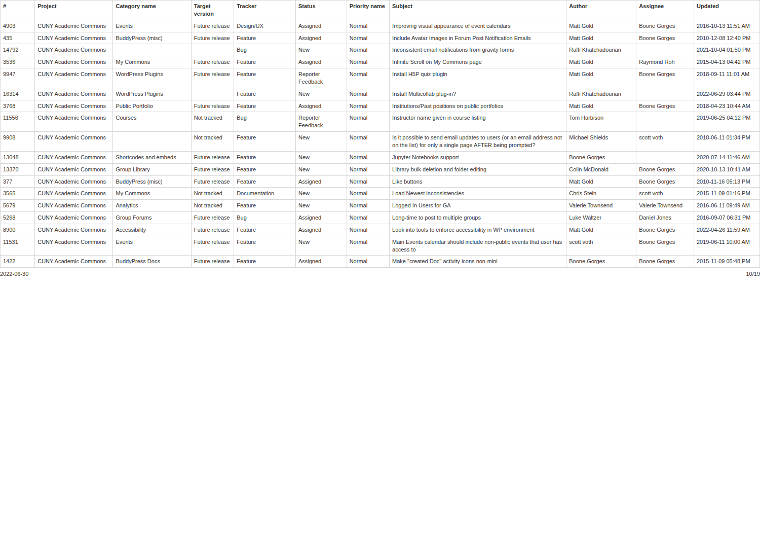| # | Project | Category name | Target version | Tracker | Status | Priority name | Subject | Author | Assignee | Updated |
| --- | --- | --- | --- | --- | --- | --- | --- | --- | --- | --- |
| 4903 | CUNY Academic Commons | Events | Future release | Design/UX | Assigned | Normal | Improving visual appearance of event calendars | Matt Gold | Boone Gorges | 2016-10-13 11:51 AM |
| 435 | CUNY Academic Commons | BuddyPress (misc) | Future release | Feature | Assigned | Normal | Include Avatar Images in Forum Post Notification Emails | Matt Gold | Boone Gorges | 2010-12-08 12:40 PM |
| 14792 | CUNY Academic Commons | | | Bug | New | Normal | Inconsistent email notifications from gravity forms | Raffi Khatchadourian | | 2021-10-04 01:50 PM |
| 3536 | CUNY Academic Commons | My Commons | Future release | Feature | Assigned | Normal | Infinite Scroll on My Commons page | Matt Gold | Raymond Hoh | 2015-04-13 04:42 PM |
| 9947 | CUNY Academic Commons | WordPress Plugins | Future release | Feature | Reporter Feedback | Normal | Install H5P quiz plugin | Matt Gold | Boone Gorges | 2018-09-11 11:01 AM |
| 16314 | CUNY Academic Commons | WordPress Plugins | | Feature | New | Normal | Install Multicollab plug-in? | Raffi Khatchadourian | | 2022-06-29 03:44 PM |
| 3768 | CUNY Academic Commons | Public Portfolio | Future release | Feature | Assigned | Normal | Institutions/Past positions on public portfolios | Matt Gold | Boone Gorges | 2018-04-23 10:44 AM |
| 11556 | CUNY Academic Commons | Courses | Not tracked | Bug | Reporter Feedback | Normal | Instructor name given in course listing | Tom Harbison | | 2019-06-25 04:12 PM |
| 9908 | CUNY Academic Commons | | Not tracked | Feature | New | Normal | Is it possible to send email updates to users (or an email address not on the list) for only a single page AFTER being prompted? | Michael Shields | scott voth | 2018-06-11 01:34 PM |
| 13048 | CUNY Academic Commons | Shortcodes and embeds | Future release | Feature | New | Normal | Jupyter Notebooks support | Boone Gorges | | 2020-07-14 11:46 AM |
| 13370 | CUNY Academic Commons | Group Library | Future release | Feature | New | Normal | Library bulk deletion and folder editing | Colin McDonald | Boone Gorges | 2020-10-13 10:41 AM |
| 377 | CUNY Academic Commons | BuddyPress (misc) | Future release | Feature | Assigned | Normal | Like buttons | Matt Gold | Boone Gorges | 2010-11-16 05:13 PM |
| 3565 | CUNY Academic Commons | My Commons | Not tracked | Documentation | New | Normal | Load Newest inconsistencies | Chris Stein | scott voth | 2015-11-09 01:16 PM |
| 5679 | CUNY Academic Commons | Analytics | Not tracked | Feature | New | Normal | Logged In Users for GA | Valerie Townsend | Valerie Townsend | 2016-06-11 09:49 AM |
| 5268 | CUNY Academic Commons | Group Forums | Future release | Bug | Assigned | Normal | Long-time to post to multiple groups | Luke Waltzer | Daniel Jones | 2016-09-07 06:31 PM |
| 8900 | CUNY Academic Commons | Accessibility | Future release | Feature | Assigned | Normal | Look into tools to enforce accessibility in WP environment | Matt Gold | Boone Gorges | 2022-04-26 11:59 AM |
| 11531 | CUNY Academic Commons | Events | Future release | Feature | New | Normal | Main Events calendar should include non-public events that user has access to | scott voth | Boone Gorges | 2019-06-11 10:00 AM |
| 1422 | CUNY Academic Commons | BuddyPress Docs | Future release | Feature | Assigned | Normal | Make "created Doc" activity icons non-mini | Boone Gorges | Boone Gorges | 2015-11-09 05:48 PM |
2022-06-30 10/19